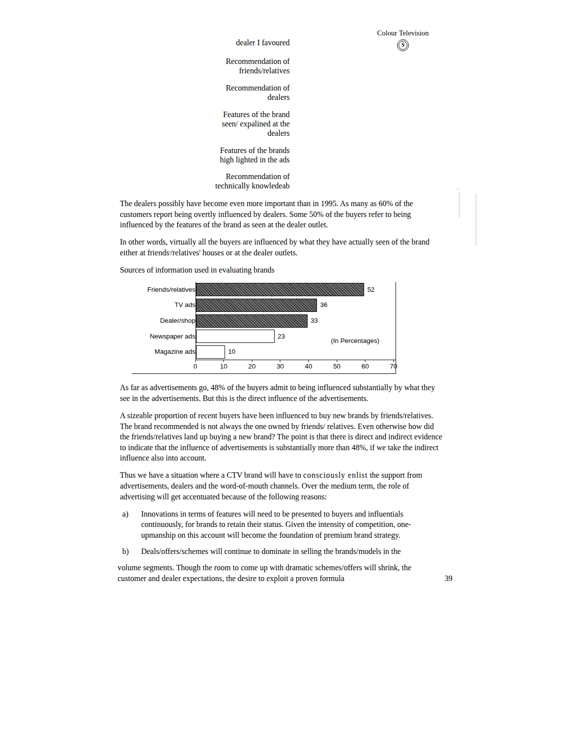Colour Television
S
dealer I favoured
Recommendation of
friends/relatives
Recommendation of
dealers
Features of the brand
seen/ expalined at the
dealers
Features of the brands
high lighted in the ads
Recommendation of
technically knowledeab
The dealers possibly have become even more important than in 1995. As many as 60% of the customers report being overtly influenced by dealers. Some 50% of the buyers refer to being influenced by the features of the brand as seen at the dealer outlet.
In other words, virtually all the buyers are influenced by what they have actually seen of the brand either at friends'/relatives' houses or at the dealer outlets.
Sources of information used in evaluating brands
| Friends/relatives | 52 |
| TV ads | 36 |
| Dealer/shop | 33 |
| Newspaper ads | 23 |
| Magazine ads | 10 (In Percentages) |
0 10 20 30 40 50 60 70
As far as advertisements go, 48% of the buyers admit to being influenced substantially by what they see in the advertisements. But this is the direct influence of the advertisements.
A sizeable proportion of recent buyers have been influenced to buy new brands by friends/relatives. The brand recommended is not always the one owned by friends/ relatives. Even otherwise how did the friends/relatives land up buying a new brand? The point is that there is direct and indirect evidence to indicate that the influence of advertisements is substantially more than 48%, if we take the indirect influence also into account.
Thus we have a situation where a CTV brand will have to consciously enlist the support from advertisements, dealers and the word-of-mouth channels. Over the medium term, the role of advertising will get accentuated because of the following reasons:
a) Innovations in terms of features will need to be presented to buyers and influentials continuously, for brands to retain their status. Given the intensity of competition, one-upmanship on this account will become the foundation of premium brand strategy.
b) Deals/offers/schemes will continue to dominate in selling the brands/models in the
volume segments. Though the room to come up with dramatic schemes/offers will shrink, the customer and dealer expectations, the desire to exploit a proven formula
39